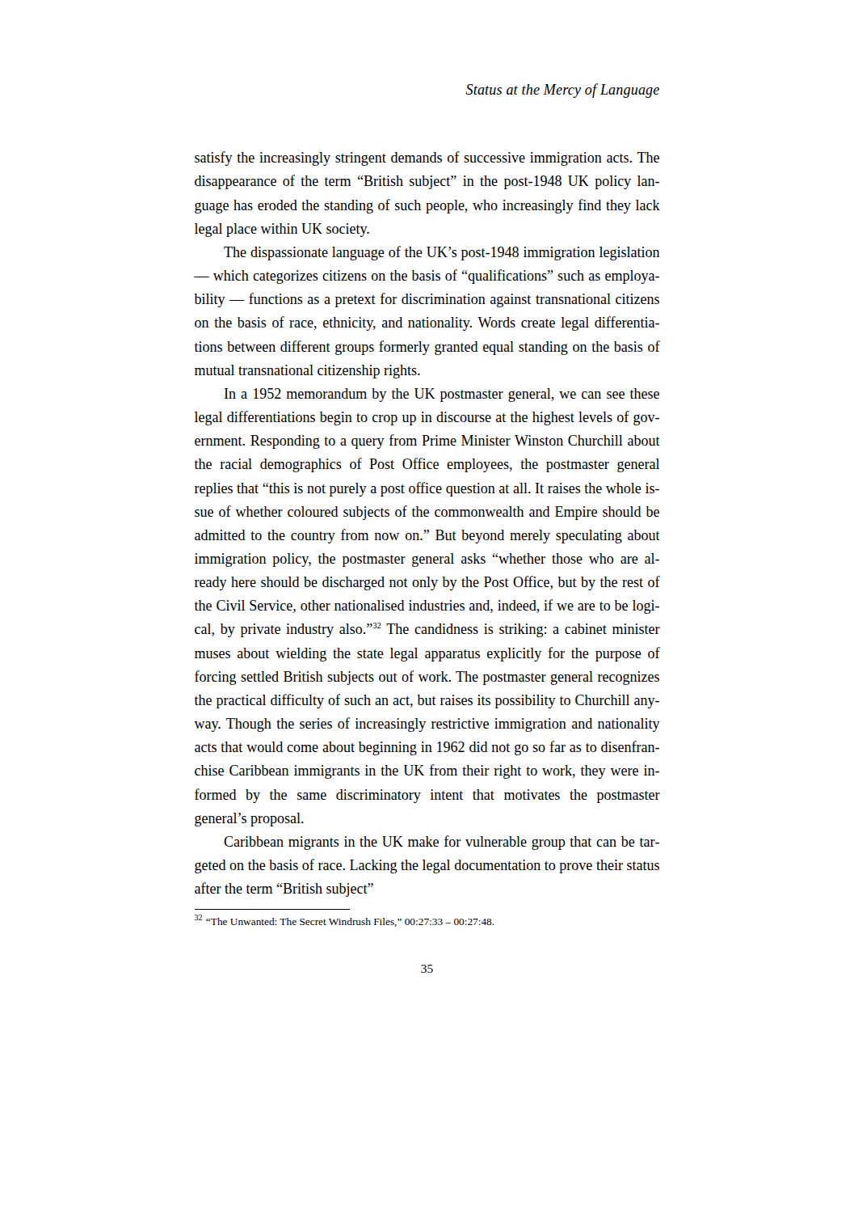Status at the Mercy of Language
satisfy the increasingly stringent demands of successive immigration acts. The disappearance of the term “British subject” in the post-1948 UK policy language has eroded the standing of such people, who increasingly find they lack legal place within UK society.
The dispassionate language of the UK’s post-1948 immigration legislation — which categorizes citizens on the basis of “qualifications” such as employability — functions as a pretext for discrimination against transnational citizens on the basis of race, ethnicity, and nationality. Words create legal differentiations between different groups formerly granted equal standing on the basis of mutual transnational citizenship rights.
In a 1952 memorandum by the UK postmaster general, we can see these legal differentiations begin to crop up in discourse at the highest levels of government. Responding to a query from Prime Minister Winston Churchill about the racial demographics of Post Office employees, the postmaster general replies that “this is not purely a post office question at all. It raises the whole issue of whether coloured subjects of the commonwealth and Empire should be admitted to the country from now on.” But beyond merely speculating about immigration policy, the postmaster general asks “whether those who are already here should be discharged not only by the Post Office, but by the rest of the Civil Service, other nationalised industries and, indeed, if we are to be logical, by private industry also.”32 The candidness is striking: a cabinet minister muses about wielding the state legal apparatus explicitly for the purpose of forcing settled British subjects out of work. The postmaster general recognizes the practical difficulty of such an act, but raises its possibility to Churchill anyway. Though the series of increasingly restrictive immigration and nationality acts that would come about beginning in 1962 did not go so far as to disenfranchise Caribbean immigrants in the UK from their right to work, they were informed by the same discriminatory intent that motivates the postmaster general’s proposal.
Caribbean migrants in the UK make for vulnerable group that can be targeted on the basis of race. Lacking the legal documentation to prove their status after the term “British subject”
32 “The Unwanted: The Secret Windrush Files,” 00:27:33 – 00:27:48.
35